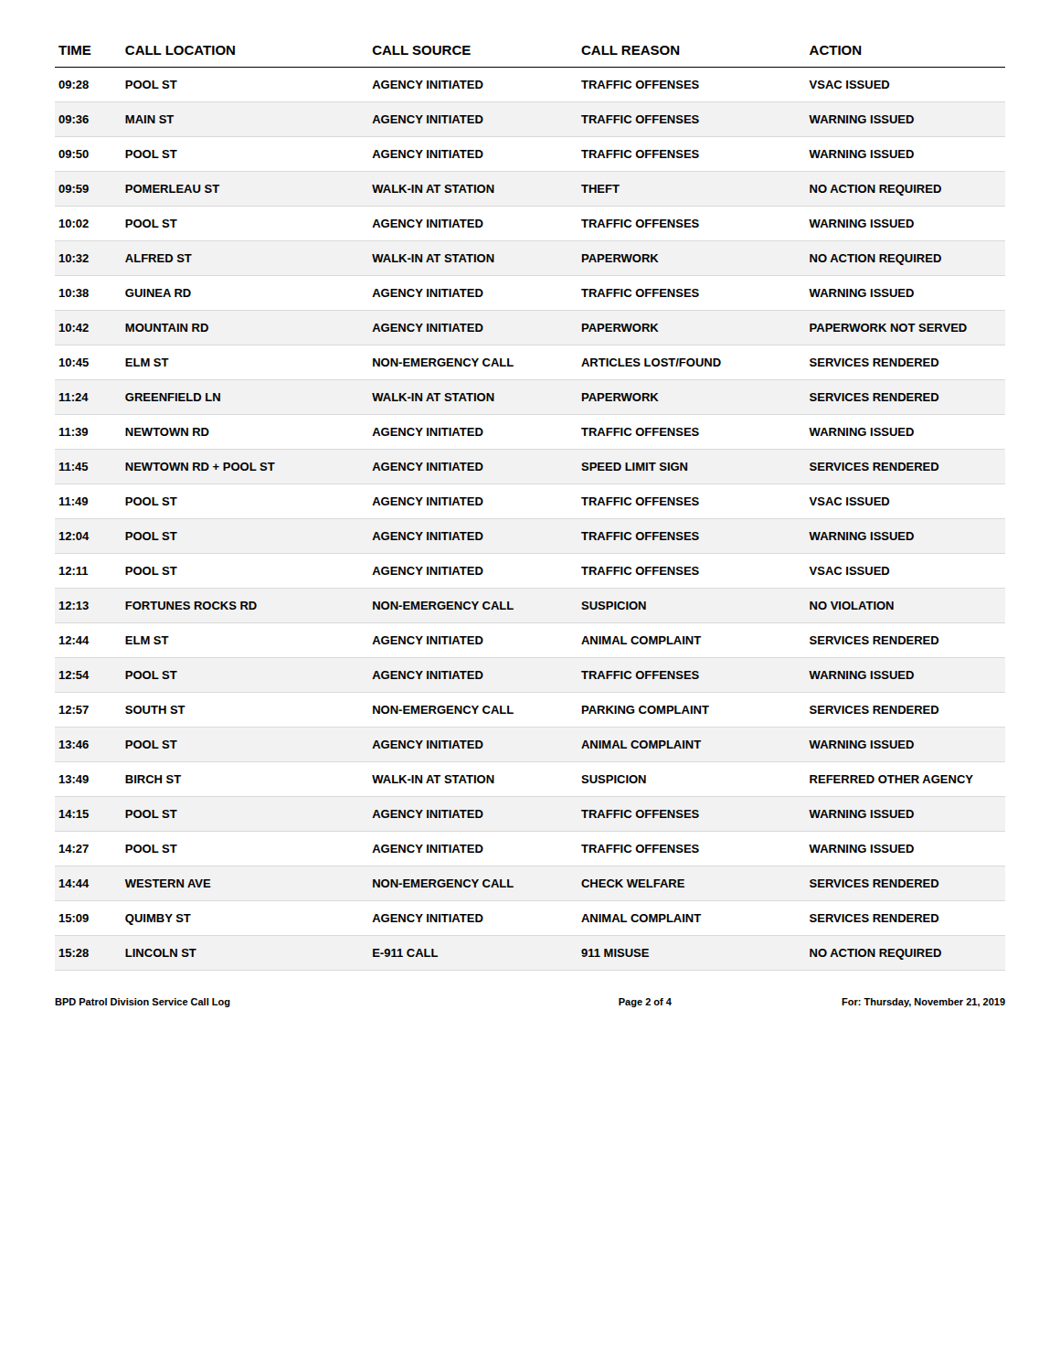| TIME | CALL LOCATION | CALL SOURCE | CALL REASON | ACTION |
| --- | --- | --- | --- | --- |
| 09:28 | POOL ST | AGENCY INITIATED | TRAFFIC OFFENSES | VSAC ISSUED |
| 09:36 | MAIN ST | AGENCY INITIATED | TRAFFIC OFFENSES | WARNING ISSUED |
| 09:50 | POOL ST | AGENCY INITIATED | TRAFFIC OFFENSES | WARNING ISSUED |
| 09:59 | POMERLEAU ST | WALK-IN AT STATION | THEFT | NO ACTION REQUIRED |
| 10:02 | POOL ST | AGENCY INITIATED | TRAFFIC OFFENSES | WARNING ISSUED |
| 10:32 | ALFRED ST | WALK-IN AT STATION | PAPERWORK | NO ACTION REQUIRED |
| 10:38 | GUINEA RD | AGENCY INITIATED | TRAFFIC OFFENSES | WARNING ISSUED |
| 10:42 | MOUNTAIN RD | AGENCY INITIATED | PAPERWORK | PAPERWORK NOT SERVED |
| 10:45 | ELM ST | NON-EMERGENCY CALL | ARTICLES LOST/FOUND | SERVICES RENDERED |
| 11:24 | GREENFIELD LN | WALK-IN AT STATION | PAPERWORK | SERVICES RENDERED |
| 11:39 | NEWTOWN RD | AGENCY INITIATED | TRAFFIC OFFENSES | WARNING ISSUED |
| 11:45 | NEWTOWN RD + POOL ST | AGENCY INITIATED | SPEED LIMIT SIGN | SERVICES RENDERED |
| 11:49 | POOL ST | AGENCY INITIATED | TRAFFIC OFFENSES | VSAC ISSUED |
| 12:04 | POOL ST | AGENCY INITIATED | TRAFFIC OFFENSES | WARNING ISSUED |
| 12:11 | POOL ST | AGENCY INITIATED | TRAFFIC OFFENSES | VSAC ISSUED |
| 12:13 | FORTUNES ROCKS RD | NON-EMERGENCY CALL | SUSPICION | NO VIOLATION |
| 12:44 | ELM ST | AGENCY INITIATED | ANIMAL COMPLAINT | SERVICES RENDERED |
| 12:54 | POOL ST | AGENCY INITIATED | TRAFFIC OFFENSES | WARNING ISSUED |
| 12:57 | SOUTH ST | NON-EMERGENCY CALL | PARKING COMPLAINT | SERVICES RENDERED |
| 13:46 | POOL ST | AGENCY INITIATED | ANIMAL COMPLAINT | WARNING ISSUED |
| 13:49 | BIRCH ST | WALK-IN AT STATION | SUSPICION | REFERRED OTHER AGENCY |
| 14:15 | POOL ST | AGENCY INITIATED | TRAFFIC OFFENSES | WARNING ISSUED |
| 14:27 | POOL ST | AGENCY INITIATED | TRAFFIC OFFENSES | WARNING ISSUED |
| 14:44 | WESTERN AVE | NON-EMERGENCY CALL | CHECK WELFARE | SERVICES RENDERED |
| 15:09 | QUIMBY ST | AGENCY INITIATED | ANIMAL COMPLAINT | SERVICES RENDERED |
| 15:28 | LINCOLN ST | E-911 CALL | 911 MISUSE | NO ACTION REQUIRED |
BPD Patrol Division Service Call Log
Page 2 of 4
For: Thursday, November 21, 2019